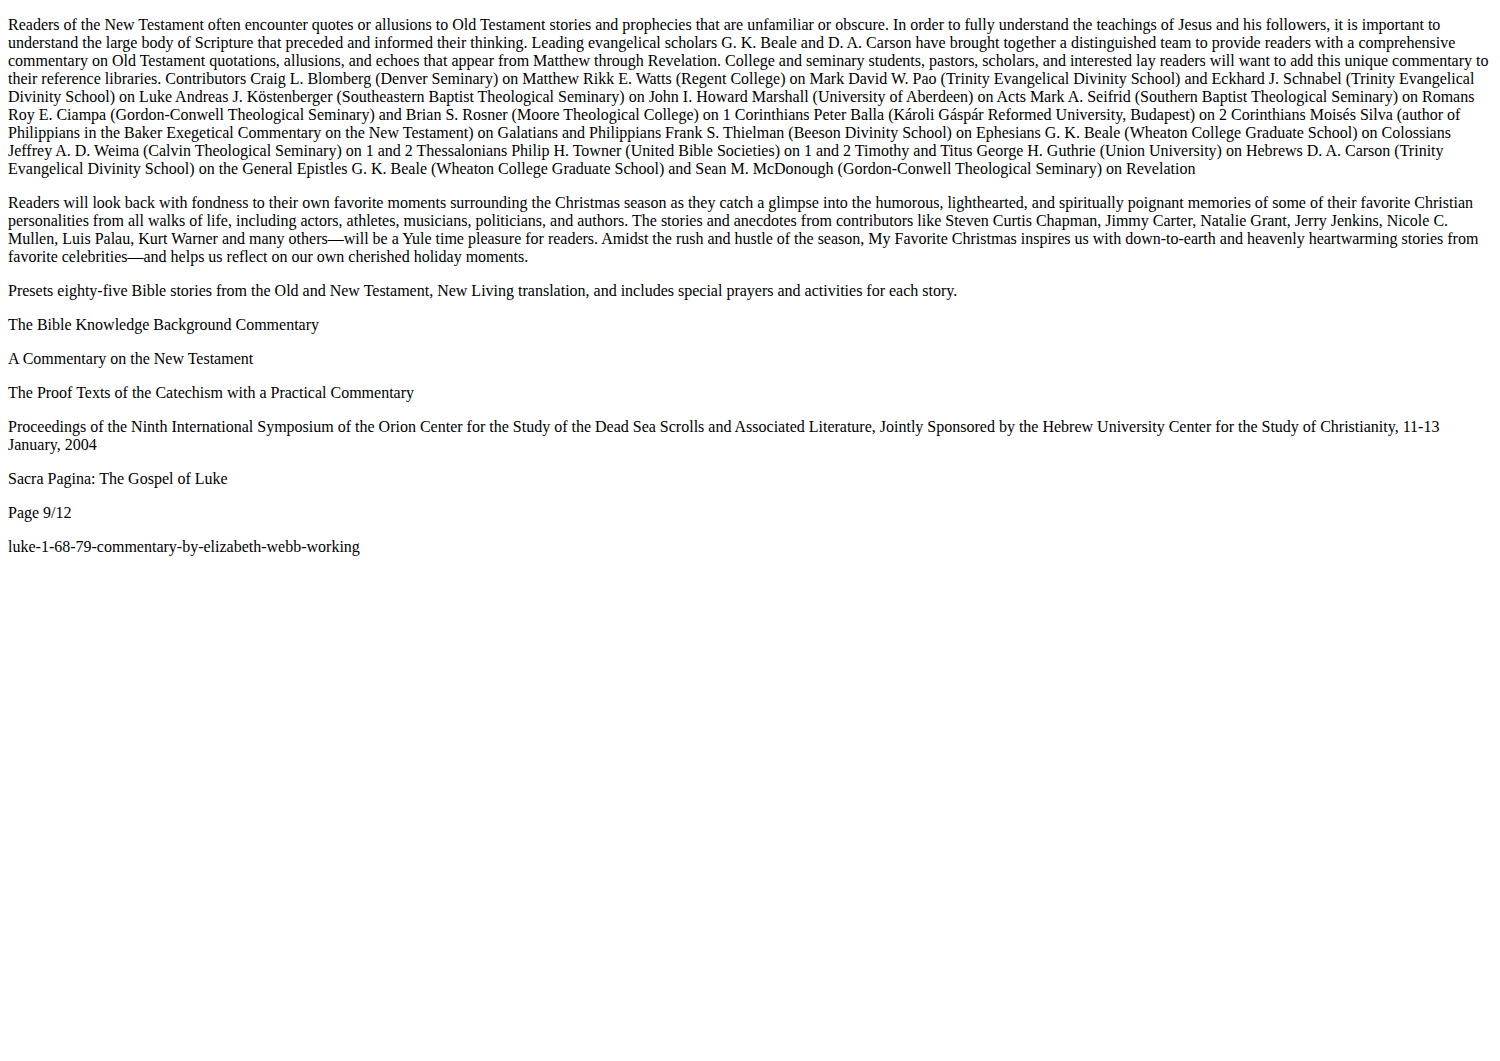Readers of the New Testament often encounter quotes or allusions to Old Testament stories and prophecies that are unfamiliar or obscure. In order to fully understand the teachings of Jesus and his followers, it is important to understand the large body of Scripture that preceded and informed their thinking. Leading evangelical scholars G. K. Beale and D. A. Carson have brought together a distinguished team to provide readers with a comprehensive commentary on Old Testament quotations, allusions, and echoes that appear from Matthew through Revelation. College and seminary students, pastors, scholars, and interested lay readers will want to add this unique commentary to their reference libraries. Contributors Craig L. Blomberg (Denver Seminary) on Matthew Rikk E. Watts (Regent College) on Mark David W. Pao (Trinity Evangelical Divinity School) and Eckhard J. Schnabel (Trinity Evangelical Divinity School) on Luke Andreas J. Köstenberger (Southeastern Baptist Theological Seminary) on John I. Howard Marshall (University of Aberdeen) on Acts Mark A. Seifrid (Southern Baptist Theological Seminary) on Romans Roy E. Ciampa (Gordon-Conwell Theological Seminary) and Brian S. Rosner (Moore Theological College) on 1 Corinthians Peter Balla (Károli Gáspár Reformed University, Budapest) on 2 Corinthians Moisés Silva (author of Philippians in the Baker Exegetical Commentary on the New Testament) on Galatians and Philippians Frank S. Thielman (Beeson Divinity School) on Ephesians G. K. Beale (Wheaton College Graduate School) on Colossians Jeffrey A. D. Weima (Calvin Theological Seminary) on 1 and 2 Thessalonians Philip H. Towner (United Bible Societies) on 1 and 2 Timothy and Titus George H. Guthrie (Union University) on Hebrews D. A. Carson (Trinity Evangelical Divinity School) on the General Epistles G. K. Beale (Wheaton College Graduate School) and Sean M. McDonough (Gordon-Conwell Theological Seminary) on Revelation
Readers will look back with fondness to their own favorite moments surrounding the Christmas season as they catch a glimpse into the humorous, lighthearted, and spiritually poignant memories of some of their favorite Christian personalities from all walks of life, including actors, athletes, musicians, politicians, and authors. The stories and anecdotes from contributors like Steven Curtis Chapman, Jimmy Carter, Natalie Grant, Jerry Jenkins, Nicole C. Mullen, Luis Palau, Kurt Warner and many others—will be a Yule time pleasure for readers. Amidst the rush and hustle of the season, My Favorite Christmas inspires us with down-to-earth and heavenly heartwarming stories from favorite celebrities—and helps us reflect on our own cherished holiday moments.
Presets eighty-five Bible stories from the Old and New Testament, New Living translation, and includes special prayers and activities for each story.
The Bible Knowledge Background Commentary
A Commentary on the New Testament
The Proof Texts of the Catechism with a Practical Commentary
Proceedings of the Ninth International Symposium of the Orion Center for the Study of the Dead Sea Scrolls and Associated Literature, Jointly Sponsored by the Hebrew University Center for the Study of Christianity, 11-13 January, 2004
Sacra Pagina: The Gospel of Luke
Page 9/12
luke-1-68-79-commentary-by-elizabeth-webb-working